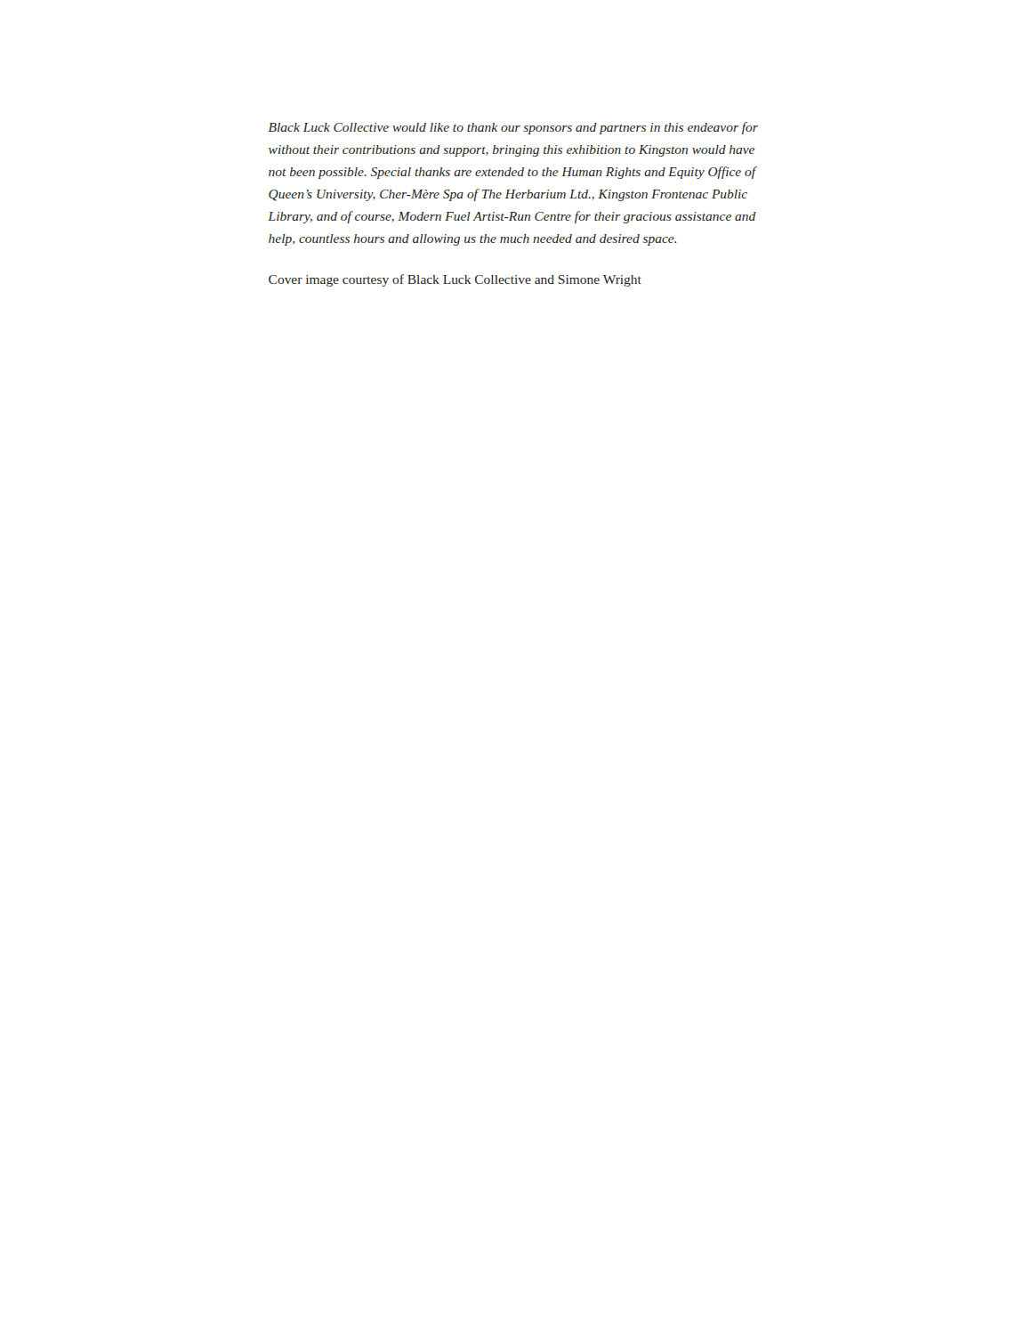Black Luck Collective would like to thank our sponsors and partners in this endeavor for without their contributions and support, bringing this exhibition to Kingston would have not been possible. Special thanks are extended to the Human Rights and Equity Office of Queen’s University, Cher-Mère Spa of The Herbarium Ltd., Kingston Frontenac Public Library, and of course, Modern Fuel Artist-Run Centre for their gracious assistance and help, countless hours and allowing us the much needed and desired space.
Cover image courtesy of Black Luck Collective and Simone Wright